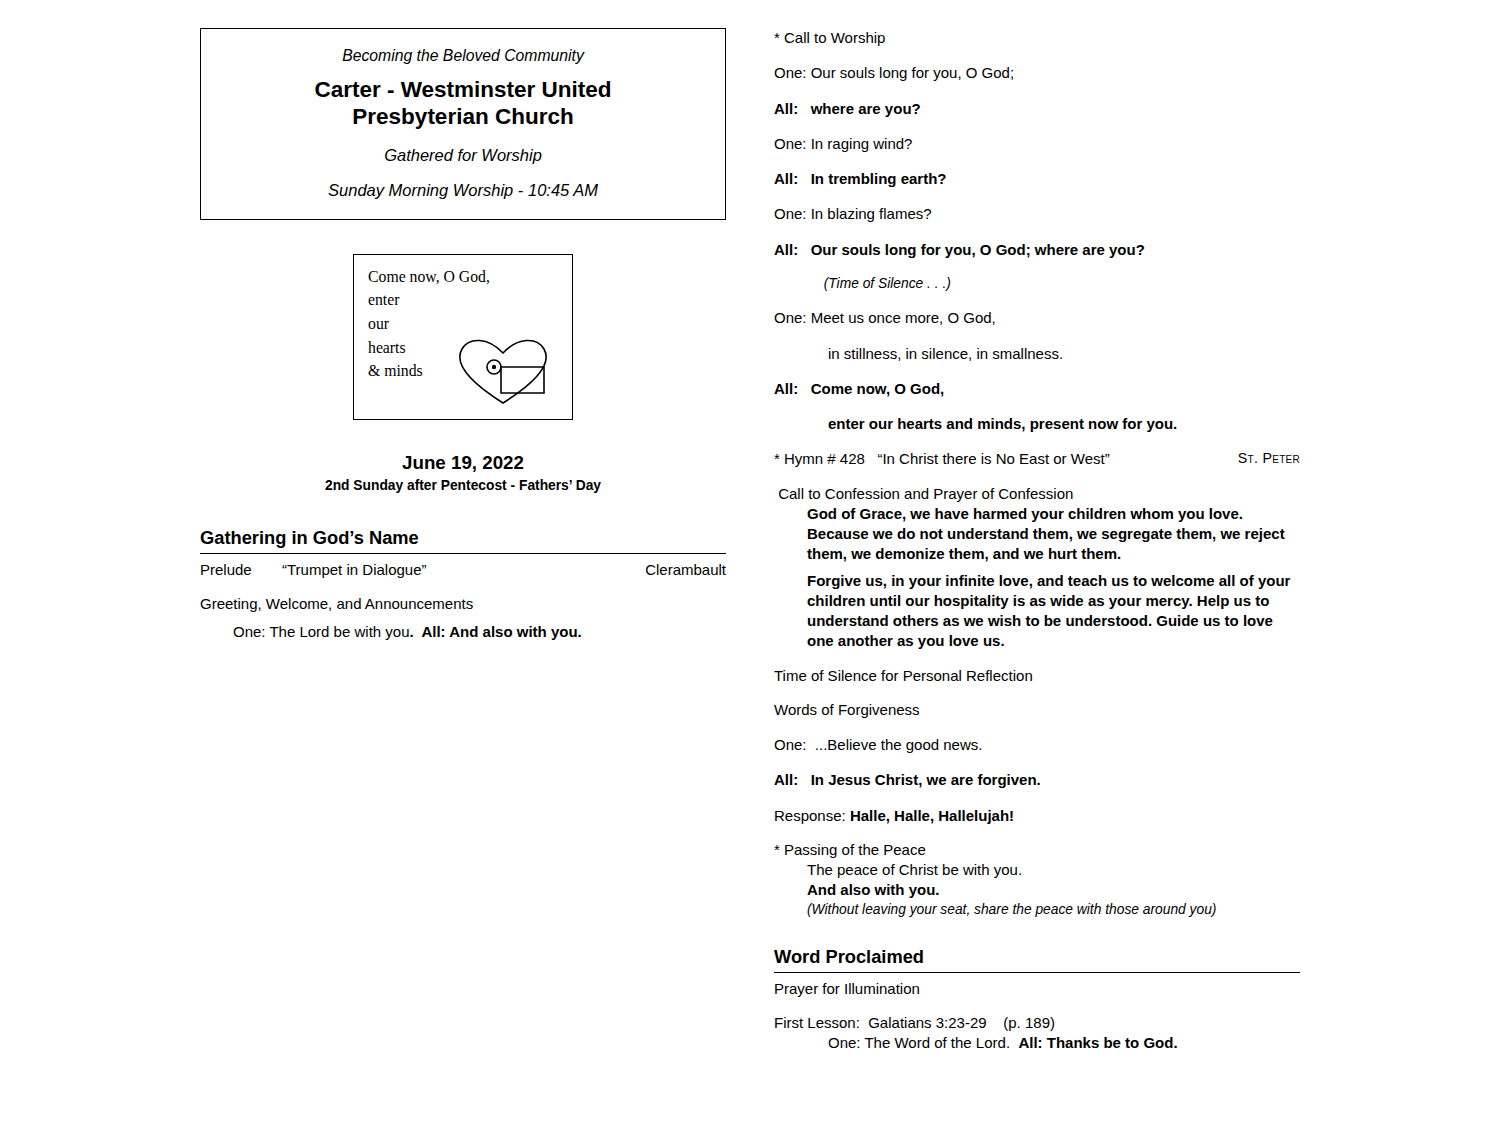Becoming the Beloved Community
Carter - Westminster United
Presbyterian Church
Gathered for Worship
Sunday Morning Worship - 10:45 AM
Come now, O God,
enter
our
hearts
& minds
June 19, 2022
2nd Sunday after Pentecost - Fathers’ Day
Gathering in God’s Name
Prelude “Trumpet in Dialogue” Clerambault
Greeting, Welcome, and Announcements
One: The Lord be with you. All: And also with you.
* Call to Worship
One: Our souls long for you, O God;
All: where are you?
One: In raging wind?
All: In trembling earth?
One: In blazing flames?
All: Our souls long for you, O God; where are you?
(Time of Silence . . .)
One: Meet us once more, O God,
in stillness, in silence, in smallness.
All: Come now, O God,
enter our hearts and minds, present now for you.
* Hymn # 428 “In Christ there is No East or West” St. Peter
Call to Confession and Prayer of Confession
God of Grace, we have harmed your children whom you love.
Because we do not understand them, we segregate them, we reject them, we demonize them, and we hurt them.
Forgive us, in your infinite love, and teach us to welcome all of your children until our hospitality is as wide as your mercy. Help us to understand others as we wish to be understood. Guide us to love one another as you love us.
Time of Silence for Personal Reflection
Words of Forgiveness
One: ...Believe the good news.
All: In Jesus Christ, we are forgiven.
Response: Halle, Halle, Hallelujah!
* Passing of the Peace
The peace of Christ be with you.
And also with you.
(Without leaving your seat, share the peace with those around you)
Word Proclaimed
Prayer for Illumination
First Lesson: Galatians 3:23-29 (p. 189)
One: The Word of the Lord. All: Thanks be to God.